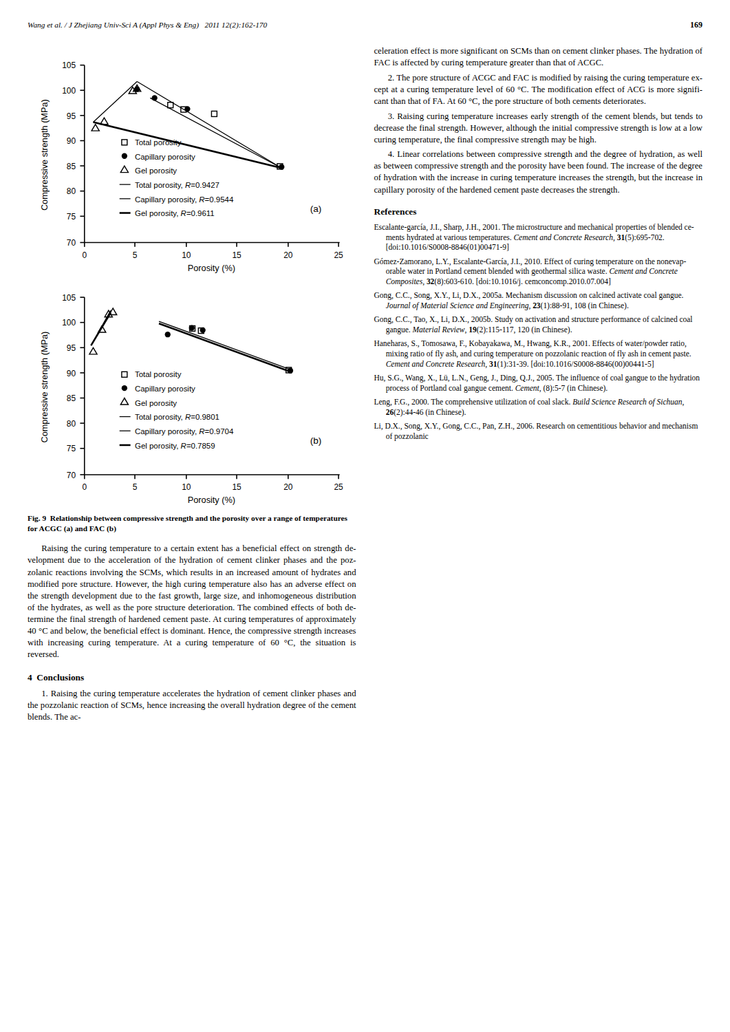Wang et al. / J Zhejiang Univ-Sci A (Appl Phys & Eng) 2011 12(2):162-170 169
105 100 95 90 85 80 75 70 0 5 10 15 20 25 Porosity (%) Compressive strength (MPa) Total porosity Capillary porosity Gel porosity Total porosity, R=0.9427 Capillary porosity, R=0.9544 Gel porosity, R=0.9611 (a) 105 100 95 90 85 80 75 70 0 5 10 15 20 25 Porosity (%) Compressive strength (MPa) Total porosity Capillary porosity Gel porosity Total porosity, R=0.9801 Capillary porosity, R=0.9704 Gel porosity, R=0.7859 (b)
Fig. 9 Relationship between compressive strength and the porosity over a range of temperatures for ACGC (a) and FAC (b)
Raising the curing temperature to a certain extent has a beneficial effect on strength development due to the acceleration of the hydration of cement clinker phases and the pozzolanic reactions involving the SCMs, which results in an increased amount of hydrates and modified pore structure. However, the high curing temperature also has an adverse effect on the strength development due to the fast growth, large size, and inhomogeneous distribution of the hydrates, as well as the pore structure deterioration. The combined effects of both determine the final strength of hardened cement paste. At curing temperatures of approximately 40 °C and below, the beneficial effect is dominant. Hence, the compressive strength increases with increasing curing temperature. At a curing temperature of 60 °C, the situation is reversed.
4 Conclusions
1. Raising the curing temperature accelerates the hydration of cement clinker phases and the pozzolanic reaction of SCMs, hence increasing the overall hydration degree of the cement blends. The ac-
celeration effect is more significant on SCMs than on cement clinker phases. The hydration of FAC is affected by curing temperature greater than that of ACGC.
2. The pore structure of ACGC and FAC is modified by raising the curing temperature except at a curing temperature level of 60 °C. The modification effect of ACG is more significant than that of FA. At 60 °C, the pore structure of both cements deteriorates.
3. Raising curing temperature increases early strength of the cement blends, but tends to decrease the final strength. However, although the initial compressive strength is low at a low curing temperature, the final compressive strength may be high.
4. Linear correlations between compressive strength and the degree of hydration, as well as between compressive strength and the porosity have been found. The increase of the degree of hydration with the increase in curing temperature increases the strength, but the increase in capillary porosity of the hardened cement paste decreases the strength.
References
Escalante-garcía, J.I., Sharp, J.H., 2001. The microstructure and mechanical properties of blended cements hydrated at various temperatures. Cement and Concrete Research, 31(5):695-702. [doi:10.1016/S0008-8846(01)00471-9]
Gómez-Zamorano, L.Y., Escalante-García, J.I., 2010. Effect of curing temperature on the nonevaporable water in Portland cement blended with geothermal silica waste. Cement and Concrete Composites, 32(8):603-610. [doi:10.1016/j. cemconcomp.2010.07.004]
Gong, C.C., Song, X.Y., Li, D.X., 2005a. Mechanism discussion on calcined activate coal gangue. Journal of Material Science and Engineering, 23(1):88-91, 108 (in Chinese).
Gong, C.C., Tao, X., Li, D.X., 2005b. Study on activation and structure performance of calcined coal gangue. Material Review, 19(2):115-117, 120 (in Chinese).
Haneharas, S., Tomosawa, F., Kobayakawa, M., Hwang, K.R., 2001. Effects of water/powder ratio, mixing ratio of fly ash, and curing temperature on pozzolanic reaction of fly ash in cement paste. Cement and Concrete Research, 31(1):31-39. [doi:10.1016/S0008-8846(00)00441-5]
Hu, S.G., Wang, X., Lü, L.N., Geng, J., Ding, Q.J., 2005. The influence of coal gangue to the hydration process of Portland coal gangue cement. Cement, (8):5-7 (in Chinese).
Leng, F.G., 2000. The comprehensive utilization of coal slack. Build Science Research of Sichuan, 26(2):44-46 (in Chinese).
Li, D.X., Song, X.Y., Gong, C.C., Pan, Z.H., 2006. Research on cementitious behavior and mechanism of pozzolanic